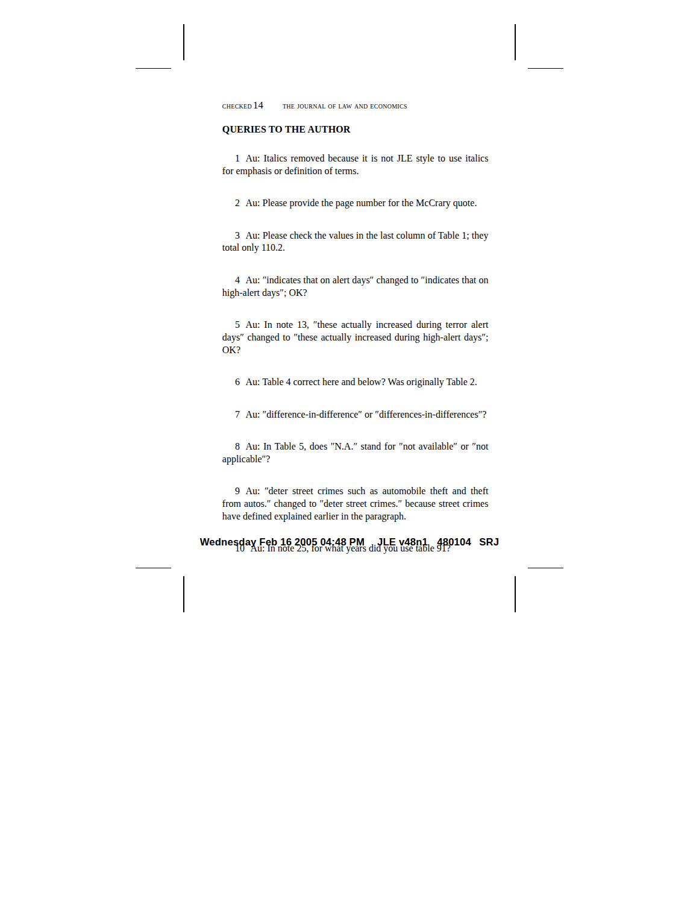Checked 14 The Journal of Law and Economics
QUERIES TO THE AUTHOR
1 Au: Italics removed because it is not JLE style to use italics for emphasis or definition of terms.
2 Au: Please provide the page number for the McCrary quote.
3 Au: Please check the values in the last column of Table 1; they total only 110.2.
4 Au: ″indicates that on alert days″ changed to ″indicates that on high-alert days″; OK?
5 Au: In note 13, ″these actually increased during terror alert days″ changed to ″these actually increased during high-alert days″; OK?
6 Au: Table 4 correct here and below? Was originally Table 2.
7 Au: ″difference-in-difference″ or ″differences-in-differences″?
8 Au: In Table 5, does ″N.A.″ stand for ″not available″ or ″not applicable″?
9 Au: ″deter street crimes such as automobile theft and theft from autos.″ changed to ″deter street crimes.″ because street crimes have defined explained earlier in the paragraph.
10 Au: In note 25, for what years did you use table 91?
Wednesday Feb 16 2005 04:48 PM JLE v48n1 480104 SRJ